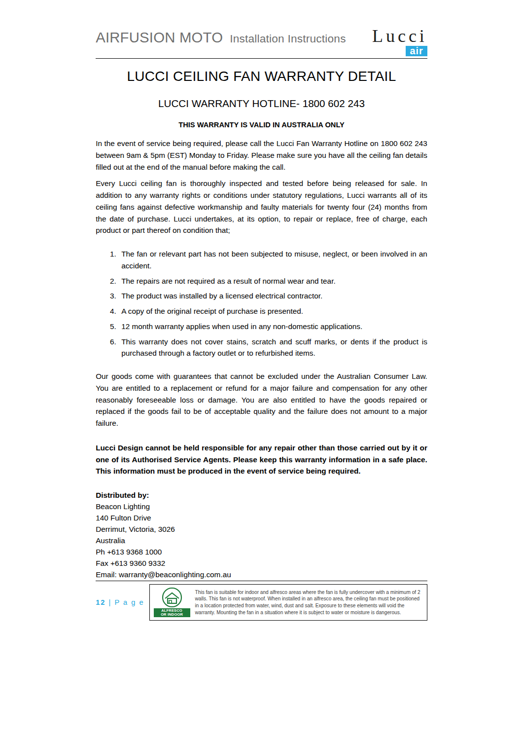AIRFUSION MOTO Installation Instructions
Lucci air
LUCCI CEILING FAN WARRANTY DETAIL
LUCCI WARRANTY HOTLINE- 1800 602 243
THIS WARRANTY IS VALID IN AUSTRALIA ONLY
In the event of service being required, please call the Lucci Fan Warranty Hotline on 1800 602 243 between 9am & 5pm (EST) Monday to Friday. Please make sure you have all the ceiling fan details filled out at the end of the manual before making the call.
Every Lucci ceiling fan is thoroughly inspected and tested before being released for sale. In addition to any warranty rights or conditions under statutory regulations, Lucci warrants all of its ceiling fans against defective workmanship and faulty materials for twenty four (24) months from the date of purchase. Lucci undertakes, at its option, to repair or replace, free of charge, each product or part thereof on condition that;
The fan or relevant part has not been subjected to misuse, neglect, or been involved in an accident.
The repairs are not required as a result of normal wear and tear.
The product was installed by a licensed electrical contractor.
A copy of the original receipt of purchase is presented.
12 month warranty applies when used in any non-domestic applications.
This warranty does not cover stains, scratch and scuff marks, or dents if the product is purchased through a factory outlet or to refurbished items.
Our goods come with guarantees that cannot be excluded under the Australian Consumer Law. You are entitled to a replacement or refund for a major failure and compensation for any other reasonably foreseeable loss or damage. You are also entitled to have the goods repaired or replaced if the goods fail to be of acceptable quality and the failure does not amount to a major failure.
Lucci Design cannot be held responsible for any repair other than those carried out by it or one of its Authorised Service Agents. Please keep this warranty information in a safe place. This information must be produced in the event of service being required.
Distributed by:
Beacon Lighting
140 Fulton Drive
Derrimut, Victoria, 3026
Australia
Ph +613 9368 1000
Fax +613 9360 9332
Email: warranty@beaconlighting.com.au
12 | P a g e
ALFRESCO
OR INDOOR
This fan is suitable for indoor and alfresco areas where the fan is fully undercover with a minimum of 2 walls. This fan is not waterproof. When installed in an alfresco area, the ceiling fan must be positioned in a location protected from water, wind, dust and salt. Exposure to these elements will void the warranty. Mounting the fan in a situation where it is subject to water or moisture is dangerous.